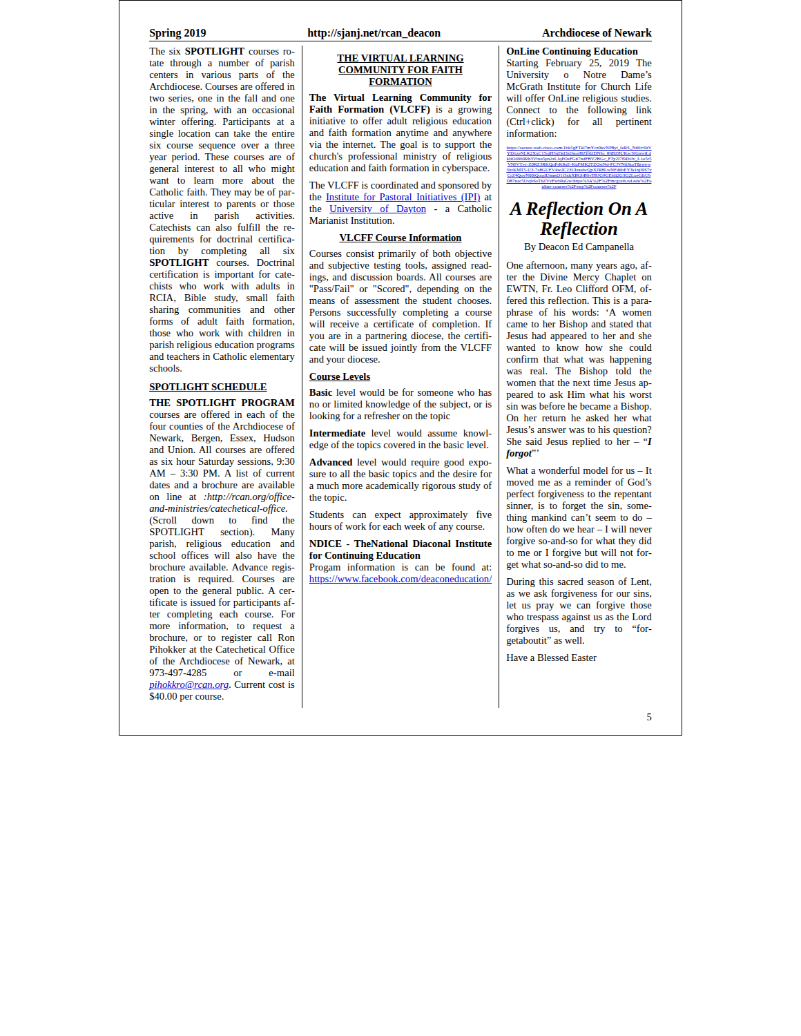Spring 2019
http://sjanj.net/rcan_deacon
Archdiocese of Newark
The six SPOTLIGHT courses rotate through a number of parish centers in various parts of the Archdiocese. Courses are offered in two series, one in the fall and one in the spring, with an occasional winter offering. Participants at a single location can take the entire six course sequence over a three year period. These courses are of general interest to all who might want to learn more about the Catholic faith. They may be of particular interest to parents or those active in parish activities. Catechists can also fulfill the requirements for doctrinal certification by completing all six SPOTLIGHT courses. Doctrinal certification is important for catechists who work with adults in RCIA, Bible study, small faith sharing communities and other forms of adult faith formation, those who work with children in parish religious education programs and teachers in Catholic elementary schools.
SPOTLIGHT SCHEDULE
THE SPOTLIGHT PROGRAM courses are offered in each of the four counties of the Archdiocese of Newark, Bergen, Essex, Hudson and Union. All courses are offered as six hour Saturday sessions, 9:30 AM – 3:30 PM. A list of current dates and a brochure are available on line at :http://rcan.org/office-and-ministries/catechetical-office. (Scroll down to find the SPOTLIGHT section). Many parish, religious education and school offices will also have the brochure available. Advance registration is required. Courses are open to the general public. A certificate is issued for participants after completing each course. For more information, to request a brochure, or to register call Ron Pihokker at the Catechetical Office of the Archdiocese of Newark, at 973-497-4285 or e-mail pihokkro@rcan.org. Current cost is $40.00 per course.
THE VIRTUAL LEARNING COMMUNITY FOR FAITH FORMATION
The Virtual Learning Community for Faith Formation (VLCFF) is a growing initiative to offer adult religious education and faith formation anytime and anywhere via the internet. The goal is to support the church's professional ministry of religious education and faith formation in cyberspace.
The VLCFF is coordinated and sponsored by the Institute for Pastoral Initiatives (IPI) at the University of Dayton - a Catholic Marianist Institution.
VLCFF Course Information
Courses consist primarily of both objective and subjective testing tools, assigned readings, and discussion boards. All courses are "Pass/Fail" or "Scored", depending on the means of assessment the student chooses. Persons successfully completing a course will receive a certificate of completion. If you are in a partnering diocese, the certificate will be issued jointly from the VLCFF and your diocese.
Course Levels
Basic level would be for someone who has no or limited knowledge of the subject, or is looking for a refresher on the topic
Intermediate level would assume knowledge of the topics covered in the basic level.
Advanced level would require good exposure to all the basic topics and the desire for a much more academically rigorous study of the topic.
Students can expect approximately five hours of work for each week of any course.
NDICE - TheNational Diaconal Institute for Continuing Education
Progam information is can be found at: https://www.facebook.com/deaconeducation/
OnLine Continuing Education
Starting February 25, 2019 The University o Notre Dame’s McGrath Institute for Church Life will offer OnLine religious studies. Connect to the following link (Ctrl+click) for all pertinent information:
https://secure-web.cisco.com/1bk5gFTkl7mYcz0kvNP8yi_feRS_Nt6lvShVYD1zeNLR2XxC15ojH5nEkI3zOuorHZff62DNIo_8liBZ8UKscSlGnwiLdkIiOd969Rh3Vbsa5pn2zLJqPOsFGh7ndFBV2BGc_FTy2I7f9DiJv_f-1e5r5VNIVTvc-Z0RZ3RKQoPrK8xE-KuFMK2TZOstNd-FCJVN6JkoT8zwe-e3lrtKMT5-U3-7a8GUFV4w2C23UIaxebcQyXJR8LwNF46bEYJk1xjl9S7vCrZ4QoyN00jQoqdUmmO1f3xkXBGbBSsTBJG9GEfdi2G3G2LoeGIrUbD87nac5UvjbSsThZVvFwb9aGw/https%3A%2F%2Fmcgrath.nd.edu%2Fonline-courses%2Fstep%2Fcourses%2F
A Reflection On A Reflection
By Deacon Ed Campanella
One afternoon, many years ago, after the Divine Mercy Chaplet on EWTN, Fr. Leo Clifford OFM, offered this reflection. This is a paraphrase of his words: ‘A women came to her Bishop and stated that Jesus had appeared to her and she wanted to know how she could confirm that what was happening was real. The Bishop told the women that the next time Jesus appeared to ask Him what his worst sin was before he became a Bishop. On her return he asked her what Jesus’s answer was to his question? She said Jesus replied to her – “I forgot”’
What a wonderful model for us – It moved me as a reminder of God’s perfect forgiveness to the repentant sinner, is to forget the sin, something mankind can’t seem to do – how often do we hear – I will never forgive so-and-so for what they did to me or I forgive but will not forget what so-and-so did to me.
During this sacred season of Lent, as we ask forgiveness for our sins, let us pray we can forgive those who trespass against us as the Lord forgives us, and try to “forgetaboutit” as well.
Have a Blessed Easter
5